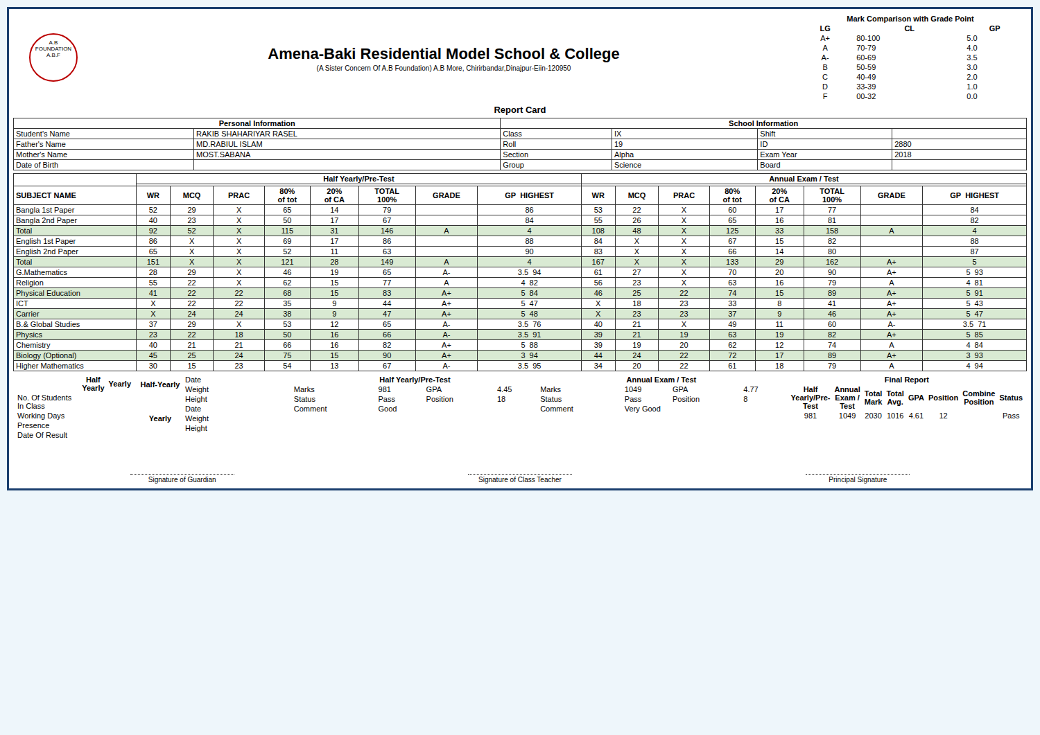| A.B FOUNDATION A.B.F | Amena-Baki Residential Model School & College (A Sister Concern Of A.B Foundation) A.B More, Chirirbandar,Dinajpur-Eiin-120950 | / Mark Comparison with Grade Point / / --- / / LG / CL / GP / / A+ / 80-100 / 5.0 / / A / 70-79 / 4.0 / / A- / 60-69 / 3.5 / / B / 50-59 / 3.0 / / C / 40-49 / 2.0 / / D / 33-39 / 1.0 / / F / 00-32 / 0.0 / |
Report Card
| Personal Information | School Information |
| --- | --- |
| Student's Name | RAKIB SHAHARIYAR RASEL | Class | IX | Shift | |
| Father's Name | MD.RABIUL ISLAM | Roll | 19 | ID | 2880 |
| Mother's Name | MOST.SABANA | Section | Alpha | Exam Year | 2018 |
| Date of Birth | | Group | Science | Board | |
| | Half Yearly/Pre-Test | Annual Exam / Test |
| SUBJECT NAME | WR | MCQ | PRAC | 80% of tot | 20% of CA | TOTAL 100% | GRADE | GP HIGHEST | WR | MCQ | PRAC | 80% of tot | 20% of CA | TOTAL 100% | GRADE | GP HIGHEST |
| Bangla 1st Paper | 52 | 29 | X | 65 | 14 | 79 | | 86 | 53 | 22 | X | 60 | 17 | 77 | | 84 |
| Bangla 2nd Paper | 40 | 23 | X | 50 | 17 | 67 | | 84 | 55 | 26 | X | 65 | 16 | 81 | | 82 |
| Total | 92 | 52 | X | 115 | 31 | 146 | A | 4 | 108 | 48 | X | 125 | 33 | 158 | A | 4 |
| English 1st Paper | 86 | X | X | 69 | 17 | 86 | | 88 | 84 | X | X | 67 | 15 | 82 | | 88 |
| English 2nd Paper | 65 | X | X | 52 | 11 | 63 | | 90 | 83 | X | X | 66 | 14 | 80 | | 87 |
| Total | 151 | X | X | 121 | 28 | 149 | A | 4 | 167 | X | X | 133 | 29 | 162 | A+ | 5 |
| G.Mathematics | 28 | 29 | X | 46 | 19 | 65 | A- | 3.5 94 | 61 | 27 | X | 70 | 20 | 90 | A+ | 5 93 |
| Religion | 55 | 22 | X | 62 | 15 | 77 | A | 4 82 | 56 | 23 | X | 63 | 16 | 79 | A | 4 81 |
| Physical Education | 41 | 22 | 22 | 68 | 15 | 83 | A+ | 5 84 | 46 | 25 | 22 | 74 | 15 | 89 | A+ | 5 91 |
| ICT | X | 22 | 22 | 35 | 9 | 44 | A+ | 5 47 | X | 18 | 23 | 33 | 8 | 41 | A+ | 5 43 |
| Carrier | X | 24 | 24 | 38 | 9 | 47 | A+ | 5 48 | X | 23 | 23 | 37 | 9 | 46 | A+ | 5 47 |
| B.& Global Studies | 37 | 29 | X | 53 | 12 | 65 | A- | 3.5 76 | 40 | 21 | X | 49 | 11 | 60 | A- | 3.5 71 |
| Physics | 23 | 22 | 18 | 50 | 16 | 66 | A- | 3.5 91 | 39 | 21 | 19 | 63 | 19 | 82 | A+ | 5 85 |
| Chemistry | 40 | 21 | 21 | 66 | 16 | 82 | A+ | 5 88 | 39 | 19 | 20 | 62 | 12 | 74 | A | 4 84 |
| Biology (Optional) | 45 | 25 | 24 | 75 | 15 | 90 | A+ | 3 94 | 44 | 24 | 22 | 72 | 17 | 89 | A+ | 3 93 |
| Higher Mathematics | 30 | 15 | 23 | 54 | 13 | 67 | A- | 3.5 95 | 34 | 20 | 22 | 61 | 18 | 79 | A | 4 94 |
| / / Half Yearly / Yearly / / No. Of Students In Class / / / / Working Days / / / / Presence / / / / Date Of Result / / / | / Half-Yearly / Date / / Half Yearly/Pre-Test / Annual Exam / Test / / Weight / / Marks / 981 / GPA / 4.45 / Marks / 1049 / GPA / 4.77 / / / Height / / Status / Pass / Position / 18 / Status / Pass / Position / 8 / / Yearly / Date / / Comment / Good / Comment / Very Good / / Weight / / / / Height / / / | / Final Report / / --- / / Half Yearly/Pre-Test / Annual Exam / Test / Total Mark / Total Avg. / GPA / Position / Combine Position / Status / / 981 / 1049 / 2030 / 1016 / 4.61 / 12 / / Pass / |
| Signature of Guardian | Signature of Class Teacher | Principal Signature |